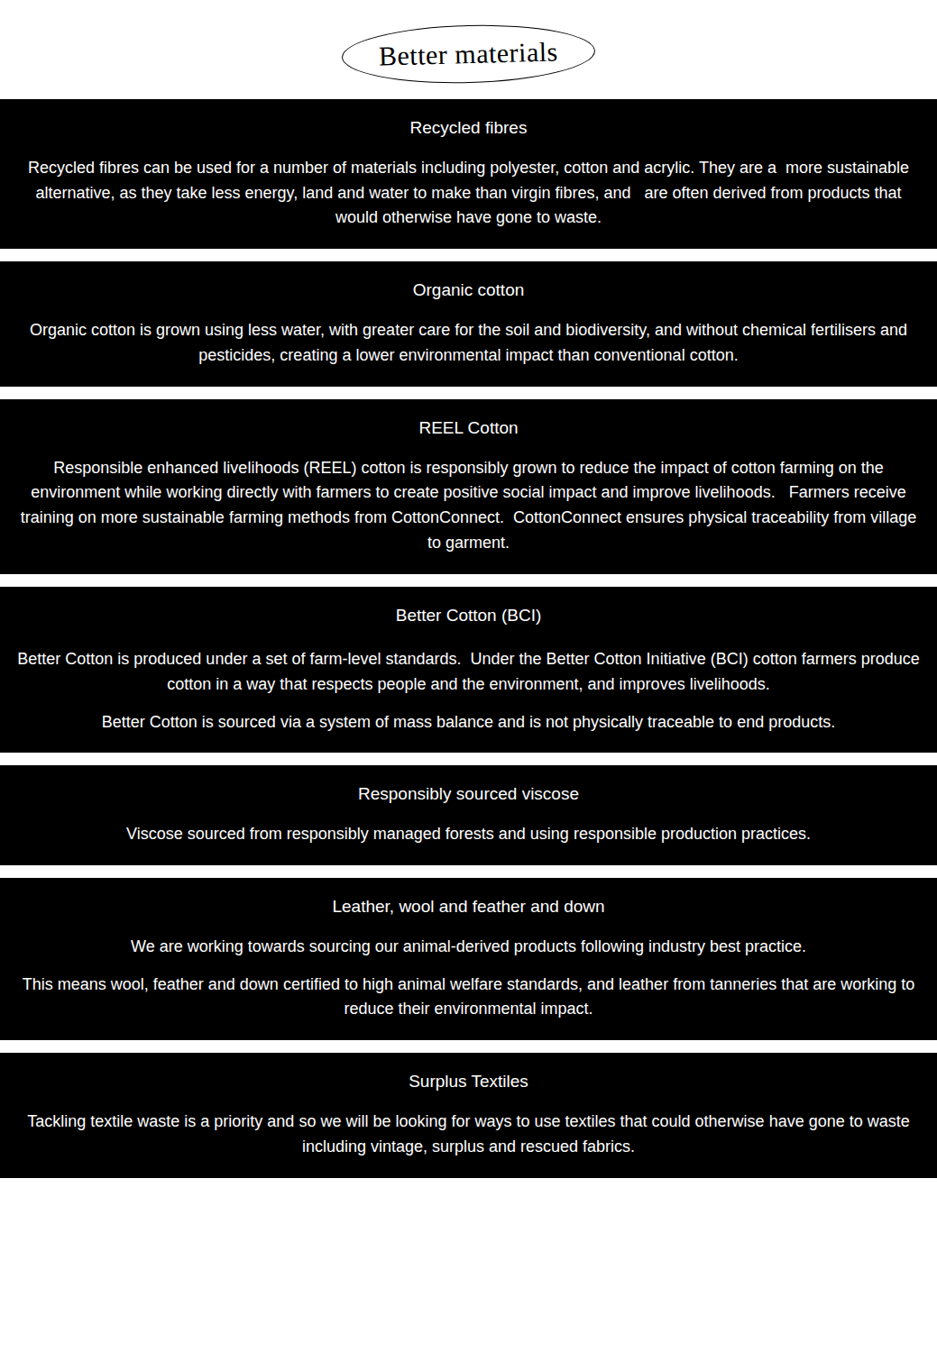Better materials
Recycled fibres
Recycled fibres can be used for a number of materials including polyester, cotton and acrylic. They are a more sustainable alternative, as they take less energy, land and water to make than virgin fibres, and are often derived from products that would otherwise have gone to waste.
Organic cotton
Organic cotton is grown using less water, with greater care for the soil and biodiversity, and without chemical fertilisers and pesticides, creating a lower environmental impact than conventional cotton.
REEL Cotton
Responsible enhanced livelihoods (REEL) cotton is responsibly grown to reduce the impact of cotton farming on the environment while working directly with farmers to create positive social impact and improve livelihoods. Farmers receive training on more sustainable farming methods from CottonConnect. CottonConnect ensures physical traceability from village to garment.
Better Cotton (BCI)
Better Cotton is produced under a set of farm-level standards. Under the Better Cotton Initiative (BCI) cotton farmers produce cotton in a way that respects people and the environment, and improves livelihoods.
Better Cotton is sourced via a system of mass balance and is not physically traceable to end products.
Responsibly sourced viscose
Viscose sourced from responsibly managed forests and using responsible production practices.
Leather, wool and feather and down
We are working towards sourcing our animal-derived products following industry best practice.
This means wool, feather and down certified to high animal welfare standards, and leather from tanneries that are working to reduce their environmental impact.
Surplus Textiles
Tackling textile waste is a priority and so we will be looking for ways to use textiles that could otherwise have gone to waste including vintage, surplus and rescued fabrics.